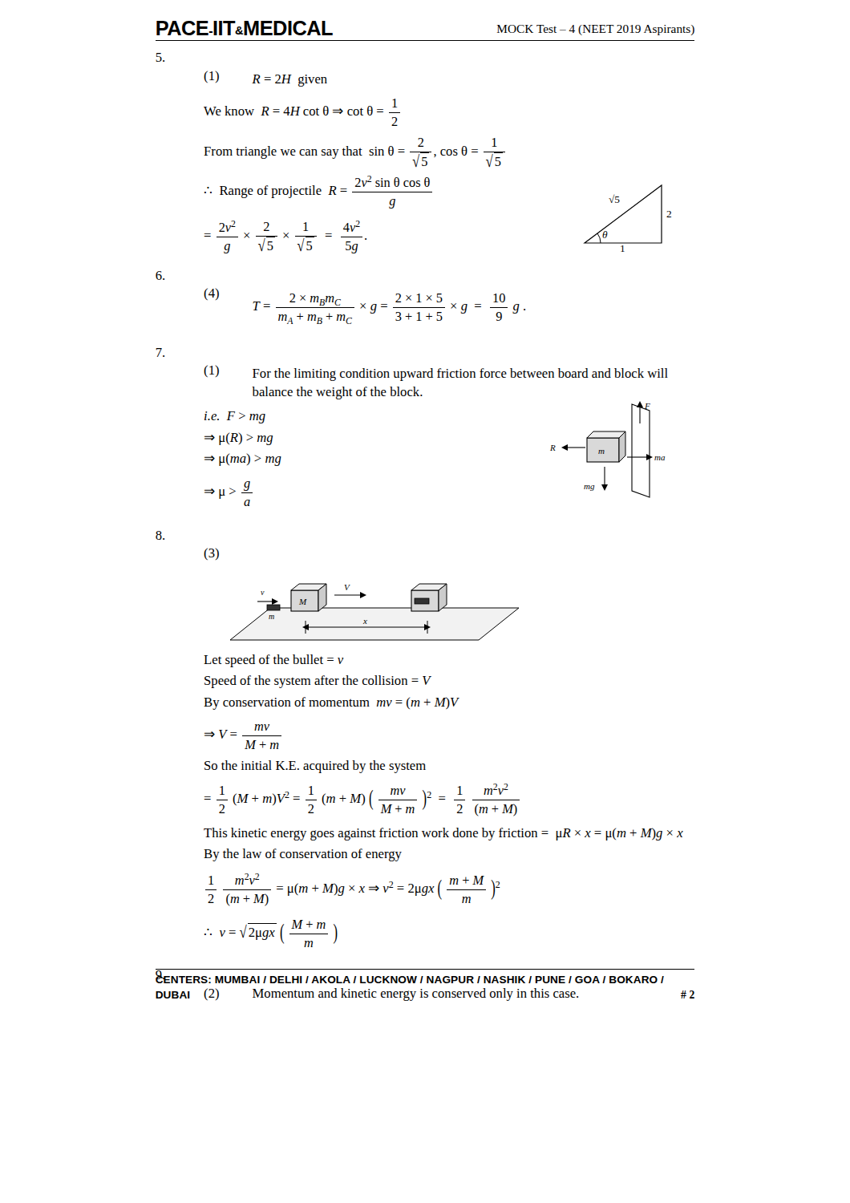PACE-IIT&MEDICAL
MOCK Test – 4 (NEET 2019 Aspirants)
5.
(1)
R = 2H given
We know R = 4H cot θ ⇒ cot θ = 12
From triangle we can say that sin θ = 2√5, cos θ = 1√5
θ 1 2 √5
∴ Range of projectile R = 2v2 sin θ cos θ g
= 2v2 g × 2√5 × 1√5 = 4v25g.
6.
(4)
T = 2 × mBmC mA + mB + mC × g = 2 × 1 × 5 3 + 1 + 5 × g = 109 g .
7.
(1)
For the limiting condition upward friction force between board and block will balance the weight of the block.
m F R ma mg
i.e. F > mg
⇒ μ(R) > mg
⇒ μ(ma) > mg
⇒ μ > ga
8.
(3)
M v m V x
Let speed of the bullet = v
Speed of the system after the collision = V
By conservation of momentum mv = (m + M)V
⇒ V = mv M + m
So the initial K.E. acquired by the system
= 12 (M + m)V2 = 12 (m + M) ( mv M + m )2 = 12 m2v2 (m + M)
This kinetic energy goes against friction work done by friction = μR × x = μ(m + M)g × x
By the law of conservation of energy
12 m2v2 (m + M) = μ(m + M)g × x ⇒ v2 = 2μgx ( m + M m )2
∴ v = √2μgx ( M + m m )
9.
(2)
Momentum and kinetic energy is conserved only in this case.
CENTERS: MUMBAI / DELHI / AKOLA / LUCKNOW / NAGPUR / NASHIK / PUNE / GOA / BOKARO / DUBAI # 2